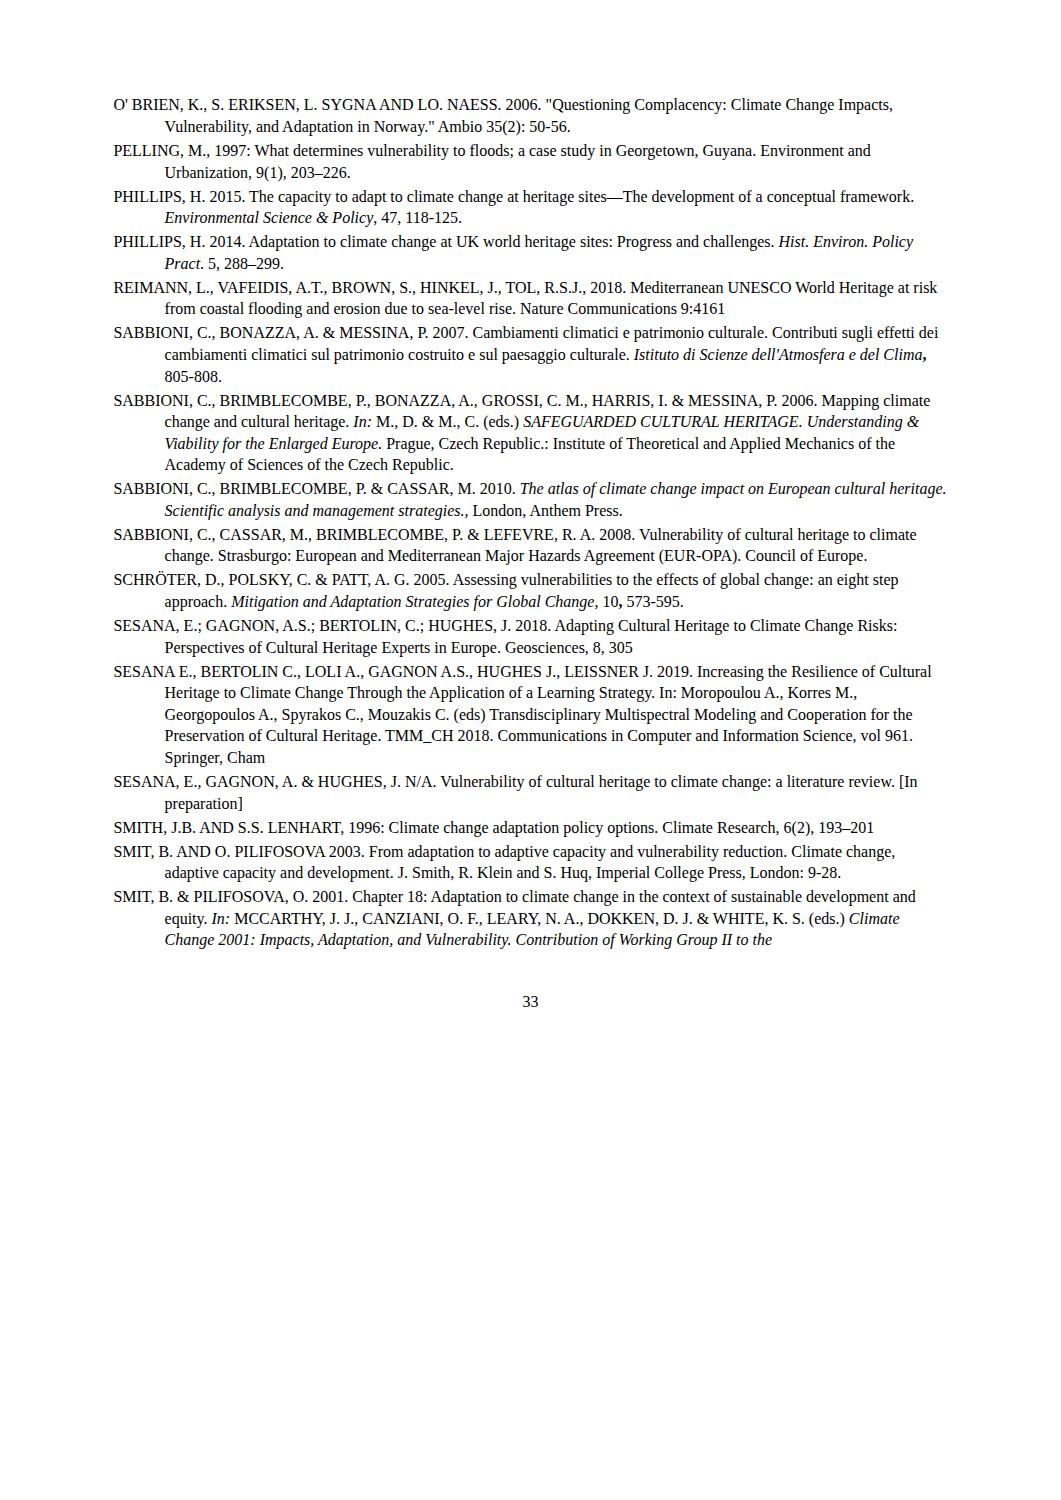O' BRIEN, K., S. ERIKSEN, L. SYGNA AND LO. NAESS. 2006. "Questioning Complacency: Climate Change Impacts, Vulnerability, and Adaptation in Norway." Ambio 35(2): 50-56.
PELLING, M., 1997: What determines vulnerability to floods; a case study in Georgetown, Guyana. Environment and Urbanization, 9(1), 203–226.
PHILLIPS, H. 2015. The capacity to adapt to climate change at heritage sites—The development of a conceptual framework. Environmental Science & Policy, 47, 118-125.
PHILLIPS, H. 2014. Adaptation to climate change at UK world heritage sites: Progress and challenges. Hist. Environ. Policy Pract. 5, 288–299.
REIMANN, L., VAFEIDIS, A.T., BROWN, S., HINKEL, J., TOL, R.S.J., 2018. Mediterranean UNESCO World Heritage at risk from coastal flooding and erosion due to sea-level rise. Nature Communications 9:4161
SABBIONI, C., BONAZZA, A. & MESSINA, P. 2007. Cambiamenti climatici e patrimonio culturale. Contributi sugli effetti dei cambiamenti climatici sul patrimonio costruito e sul paesaggio culturale. Istituto di Scienze dell'Atmosfera e del Clima, 805-808.
SABBIONI, C., BRIMBLECOMBE, P., BONAZZA, A., GROSSI, C. M., HARRIS, I. & MESSINA, P. 2006. Mapping climate change and cultural heritage. In: M., D. & M., C. (eds.) SAFEGUARDED CULTURAL HERITAGE. Understanding & Viability for the Enlarged Europe. Prague, Czech Republic.: Institute of Theoretical and Applied Mechanics of the Academy of Sciences of the Czech Republic.
SABBIONI, C., BRIMBLECOMBE, P. & CASSAR, M. 2010. The atlas of climate change impact on European cultural heritage. Scientific analysis and management strategies., London, Anthem Press.
SABBIONI, C., CASSAR, M., BRIMBLECOMBE, P. & LEFEVRE, R. A. 2008. Vulnerability of cultural heritage to climate change. Strasburgo: European and Mediterranean Major Hazards Agreement (EUR-OPA). Council of Europe.
SCHRÖTER, D., POLSKY, C. & PATT, A. G. 2005. Assessing vulnerabilities to the effects of global change: an eight step approach. Mitigation and Adaptation Strategies for Global Change, 10, 573-595.
SESANA, E.; GAGNON, A.S.; BERTOLIN, C.; HUGHES, J. 2018. Adapting Cultural Heritage to Climate Change Risks: Perspectives of Cultural Heritage Experts in Europe. Geosciences, 8, 305
SESANA E., BERTOLIN C., LOLI A., GAGNON A.S., HUGHES J., LEISSNER J. 2019. Increasing the Resilience of Cultural Heritage to Climate Change Through the Application of a Learning Strategy. In: Moropoulou A., Korres M., Georgopoulos A., Spyrakos C., Mouzakis C. (eds) Transdisciplinary Multispectral Modeling and Cooperation for the Preservation of Cultural Heritage. TMM_CH 2018. Communications in Computer and Information Science, vol 961. Springer, Cham
SESANA, E., GAGNON, A. & HUGHES, J. N/A. Vulnerability of cultural heritage to climate change: a literature review. [In preparation]
SMITH, J.B. AND S.S. LENHART, 1996: Climate change adaptation policy options. Climate Research, 6(2), 193–201
SMIT, B. AND O. PILIFOSOVA 2003. From adaptation to adaptive capacity and vulnerability reduction. Climate change, adaptive capacity and development. J. Smith, R. Klein and S. Huq, Imperial College Press, London: 9-28.
SMIT, B. & PILIFOSOVA, O. 2001. Chapter 18: Adaptation to climate change in the context of sustainable development and equity. In: MCCARTHY, J. J., CANZIANI, O. F., LEARY, N. A., DOKKEN, D. J. & WHITE, K. S. (eds.) Climate Change 2001: Impacts, Adaptation, and Vulnerability. Contribution of Working Group II to the
33